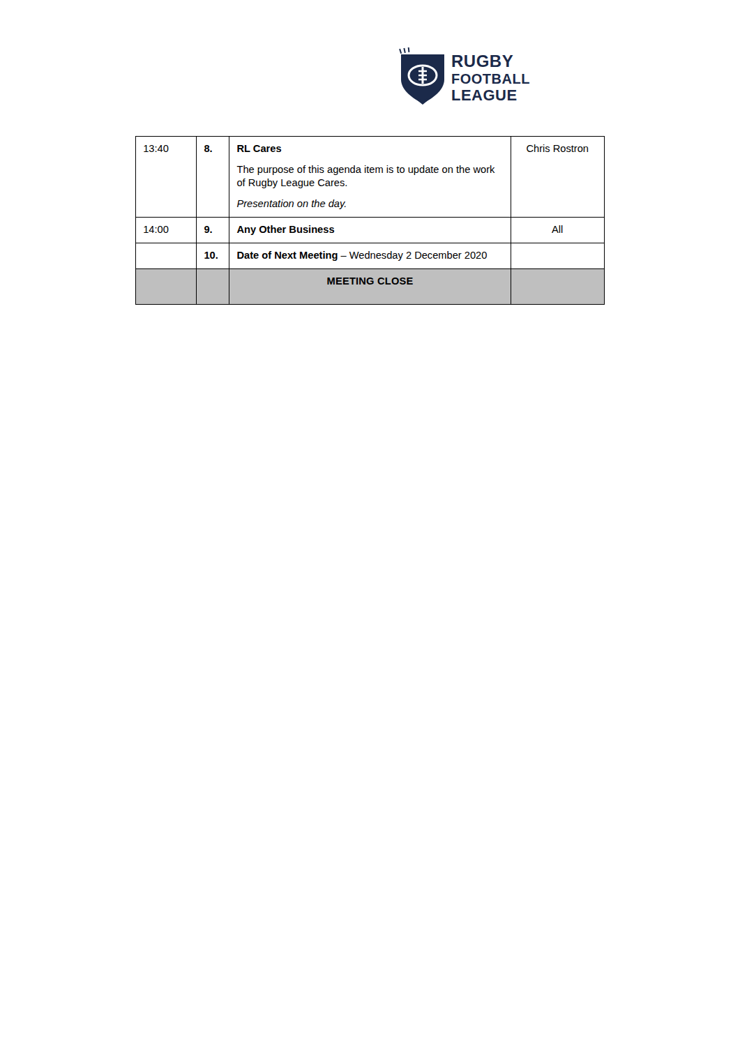Rugby Football League RUGBY FOOTBALL LEAGUE
| 13:40 | 8. | RL Cares The purpose of this agenda item is to update on the work of Rugby League Cares. Presentation on the day. | Chris Rostron |
| 14:00 | 9. | Any Other Business | All |
| | 10. | Date of Next Meeting – Wednesday 2 December 2020 | |
| | | MEETING CLOSE | |